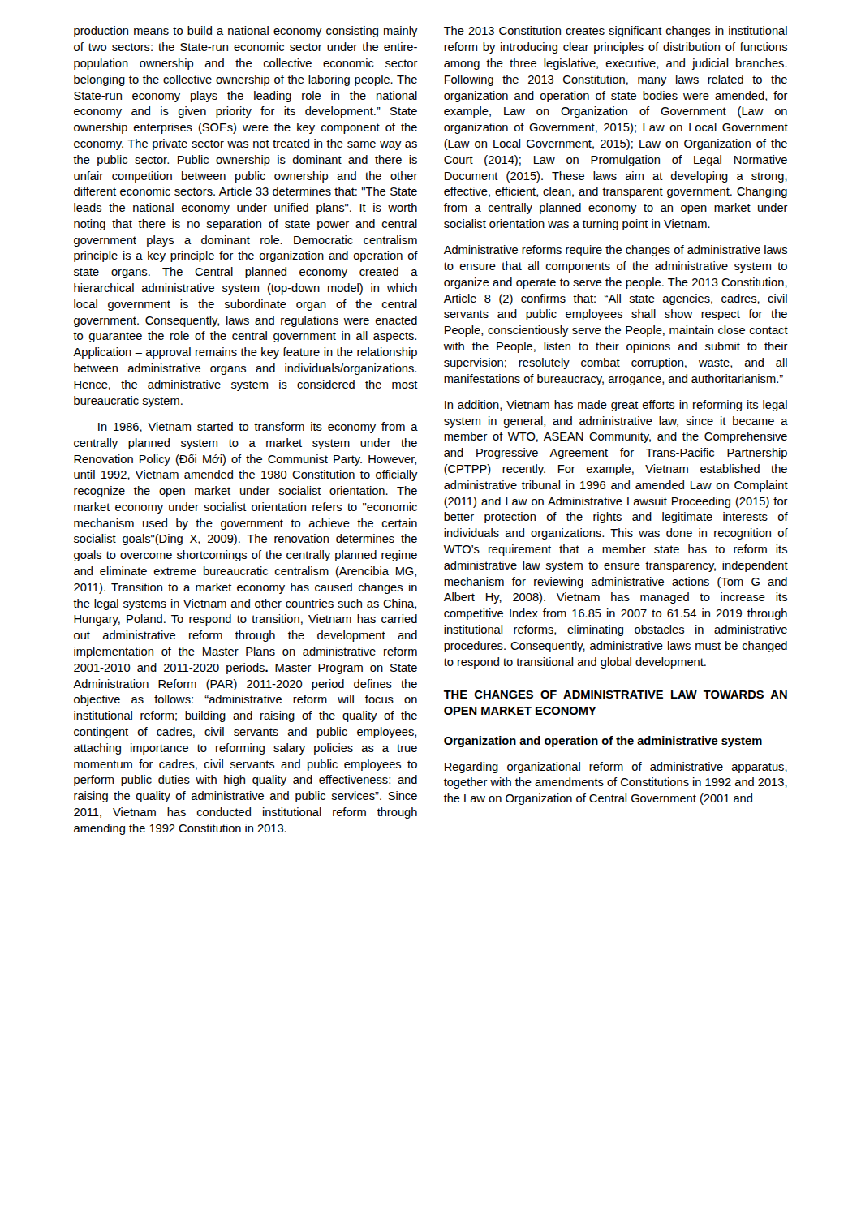production means to build a national economy consisting mainly of two sectors: the State-run economic sector under the entire-population ownership and the collective economic sector belonging to the collective ownership of the laboring people. The State-run economy plays the leading role in the national economy and is given priority for its development.” State ownership enterprises (SOEs) were the key component of the economy. The private sector was not treated in the same way as the public sector. Public ownership is dominant and there is unfair competition between public ownership and the other different economic sectors. Article 33 determines that: "The State leads the national economy under unified plans". It is worth noting that there is no separation of state power and central government plays a dominant role. Democratic centralism principle is a key principle for the organization and operation of state organs. The Central planned economy created a hierarchical administrative system (top-down model) in which local government is the subordinate organ of the central government. Consequently, laws and regulations were enacted to guarantee the role of the central government in all aspects. Application – approval remains the key feature in the relationship between administrative organs and individuals/organizations. Hence, the administrative system is considered the most bureaucratic system.
In 1986, Vietnam started to transform its economy from a centrally planned system to a market system under the Renovation Policy (Đổi Mới) of the Communist Party. However, until 1992, Vietnam amended the 1980 Constitution to officially recognize the open market under socialist orientation. The market economy under socialist orientation refers to "economic mechanism used by the government to achieve the certain socialist goals"(Ding X, 2009). The renovation determines the goals to overcome shortcomings of the centrally planned regime and eliminate extreme bureaucratic centralism (Arencibia MG, 2011). Transition to a market economy has caused changes in the legal systems in Vietnam and other countries such as China, Hungary, Poland. To respond to transition, Vietnam has carried out administrative reform through the development and implementation of the Master Plans on administrative reform 2001-2010 and 2011-2020 periods. Master Program on State Administration Reform (PAR) 2011-2020 period defines the objective as follows: “administrative reform will focus on institutional reform; building and raising of the quality of the contingent of cadres, civil servants and public employees, attaching importance to reforming salary policies as a true momentum for cadres, civil servants and public employees to perform public duties with high quality and effectiveness: and raising the quality of administrative and public services”. Since 2011, Vietnam has conducted institutional reform through amending the 1992 Constitution in 2013.
The 2013 Constitution creates significant changes in institutional reform by introducing clear principles of distribution of functions among the three legislative, executive, and judicial branches. Following the 2013 Constitution, many laws related to the organization and operation of state bodies were amended, for example, Law on Organization of Government (Law on organization of Government, 2015); Law on Local Government (Law on Local Government, 2015); Law on Organization of the Court (2014); Law on Promulgation of Legal Normative Document (2015). These laws aim at developing a strong, effective, efficient, clean, and transparent government. Changing from a centrally planned economy to an open market under socialist orientation was a turning point in Vietnam.
Administrative reforms require the changes of administrative laws to ensure that all components of the administrative system to organize and operate to serve the people. The 2013 Constitution, Article 8 (2) confirms that: “All state agencies, cadres, civil servants and public employees shall show respect for the People, conscientiously serve the People, maintain close contact with the People, listen to their opinions and submit to their supervision; resolutely combat corruption, waste, and all manifestations of bureaucracy, arrogance, and authoritarianism.”
In addition, Vietnam has made great efforts in reforming its legal system in general, and administrative law, since it became a member of WTO, ASEAN Community, and the Comprehensive and Progressive Agreement for Trans-Pacific Partnership (CPTPP) recently. For example, Vietnam established the administrative tribunal in 1996 and amended Law on Complaint (2011) and Law on Administrative Lawsuit Proceeding (2015) for better protection of the rights and legitimate interests of individuals and organizations. This was done in recognition of WTO’s requirement that a member state has to reform its administrative law system to ensure transparency, independent mechanism for reviewing administrative actions (Tom G and Albert Hy, 2008). Vietnam has managed to increase its competitive Index from 16.85 in 2007 to 61.54 in 2019 through institutional reforms, eliminating obstacles in administrative procedures. Consequently, administrative laws must be changed to respond to transitional and global development.
The changes of administrative law towards an open market economy
Organization and operation of the administrative system
Regarding organizational reform of administrative apparatus, together with the amendments of Constitutions in 1992 and 2013, the Law on Organization of Central Government (2001 and